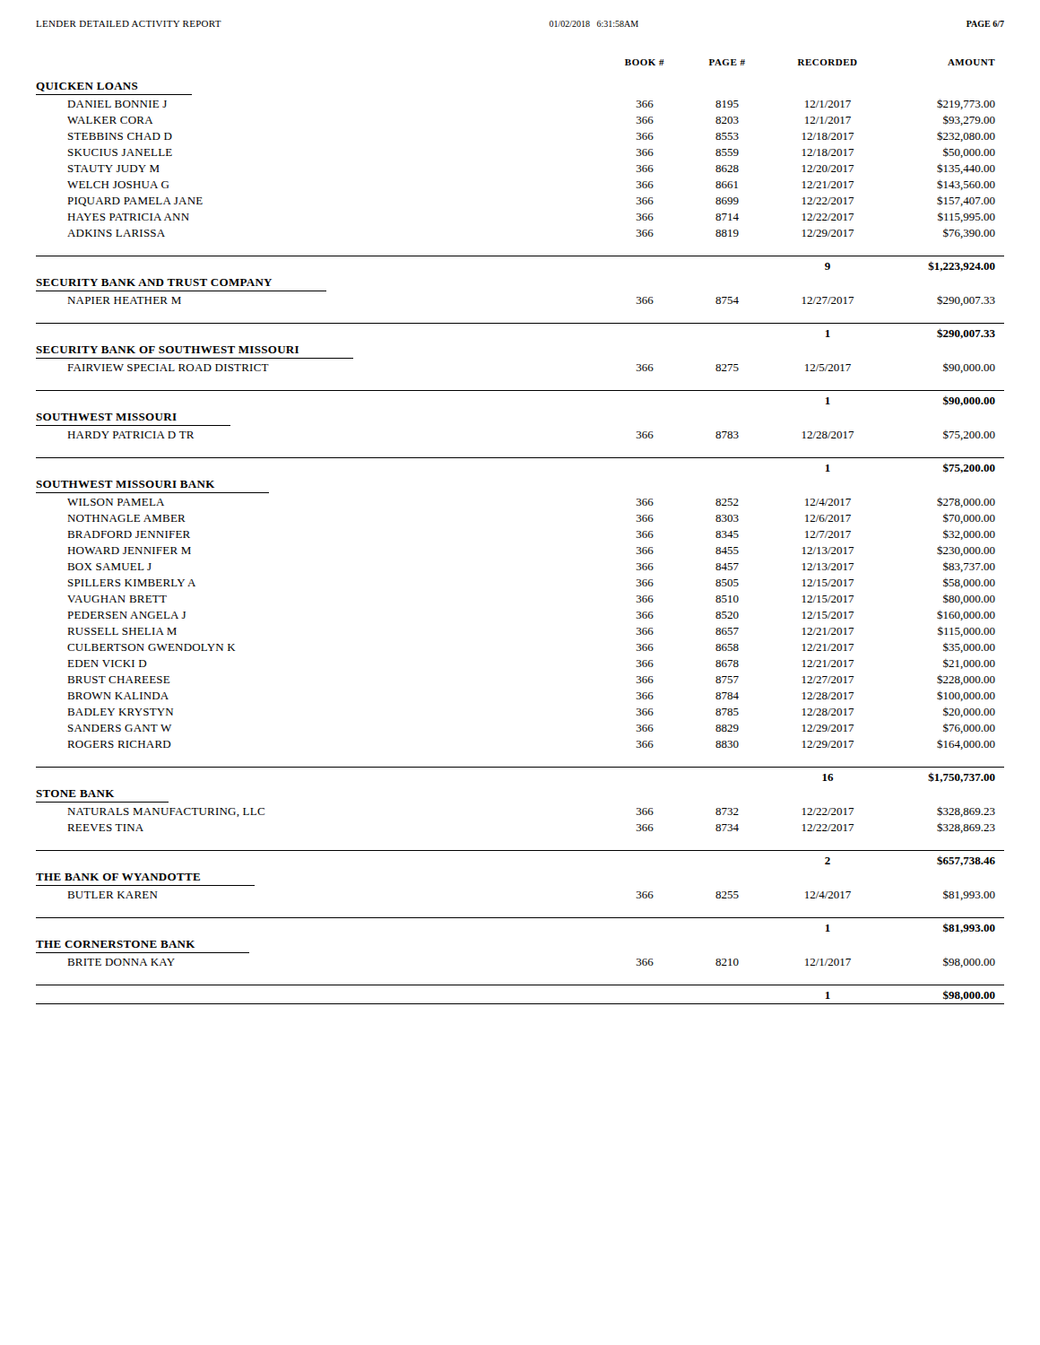LENDER DETAILED ACTIVITY REPORT
01/02/2018 6:31:58AM
PAGE 6/7
| | BOOK # | PAGE # | RECORDED | AMOUNT |
| --- | --- | --- | --- | --- |
| QUICKEN LOANS |
| DANIEL BONNIE J | 366 | 8195 | 12/1/2017 | $219,773.00 |
| WALKER CORA | 366 | 8203 | 12/1/2017 | $93,279.00 |
| STEBBINS CHAD D | 366 | 8553 | 12/18/2017 | $232,080.00 |
| SKUCIUS JANELLE | 366 | 8559 | 12/18/2017 | $50,000.00 |
| STAUTY JUDY M | 366 | 8628 | 12/20/2017 | $135,440.00 |
| WELCH JOSHUA G | 366 | 8661 | 12/21/2017 | $143,560.00 |
| PIQUARD PAMELA JANE | 366 | 8699 | 12/22/2017 | $157,407.00 |
| HAYES PATRICIA ANN | 366 | 8714 | 12/22/2017 | $115,995.00 |
| ADKINS LARISSA | 366 | 8819 | 12/29/2017 | $76,390.00 |
| | | | 9 | $1,223,924.00 |
| SECURITY BANK AND TRUST COMPANY |
| NAPIER HEATHER M | 366 | 8754 | 12/27/2017 | $290,007.33 |
| | | | 1 | $290,007.33 |
| SECURITY BANK OF SOUTHWEST MISSOURI |
| FAIRVIEW SPECIAL ROAD DISTRICT | 366 | 8275 | 12/5/2017 | $90,000.00 |
| | | | 1 | $90,000.00 |
| SOUTHWEST MISSOURI |
| HARDY PATRICIA D TR | 366 | 8783 | 12/28/2017 | $75,200.00 |
| | | | 1 | $75,200.00 |
| SOUTHWEST MISSOURI BANK |
| WILSON PAMELA | 366 | 8252 | 12/4/2017 | $278,000.00 |
| NOTHNAGLE AMBER | 366 | 8303 | 12/6/2017 | $70,000.00 |
| BRADFORD JENNIFER | 366 | 8345 | 12/7/2017 | $32,000.00 |
| HOWARD JENNIFER M | 366 | 8455 | 12/13/2017 | $230,000.00 |
| BOX SAMUEL J | 366 | 8457 | 12/13/2017 | $83,737.00 |
| SPILLERS KIMBERLY A | 366 | 8505 | 12/15/2017 | $58,000.00 |
| VAUGHAN BRETT | 366 | 8510 | 12/15/2017 | $80,000.00 |
| PEDERSEN ANGELA J | 366 | 8520 | 12/15/2017 | $160,000.00 |
| RUSSELL SHELIA M | 366 | 8657 | 12/21/2017 | $115,000.00 |
| CULBERTSON GWENDOLYN K | 366 | 8658 | 12/21/2017 | $35,000.00 |
| EDEN VICKI D | 366 | 8678 | 12/21/2017 | $21,000.00 |
| BRUST CHAREESE | 366 | 8757 | 12/27/2017 | $228,000.00 |
| BROWN KALINDA | 366 | 8784 | 12/28/2017 | $100,000.00 |
| BADLEY KRYSTYN | 366 | 8785 | 12/28/2017 | $20,000.00 |
| SANDERS GANT W | 366 | 8829 | 12/29/2017 | $76,000.00 |
| ROGERS RICHARD | 366 | 8830 | 12/29/2017 | $164,000.00 |
| | | | 16 | $1,750,737.00 |
| STONE BANK |
| NATURALS MANUFACTURING, LLC | 366 | 8732 | 12/22/2017 | $328,869.23 |
| REEVES TINA | 366 | 8734 | 12/22/2017 | $328,869.23 |
| | | | 2 | $657,738.46 |
| THE BANK OF WYANDOTTE |
| BUTLER KAREN | 366 | 8255 | 12/4/2017 | $81,993.00 |
| | | | 1 | $81,993.00 |
| THE CORNERSTONE BANK |
| BRITE DONNA KAY | 366 | 8210 | 12/1/2017 | $98,000.00 |
| | | | 1 | $98,000.00 |